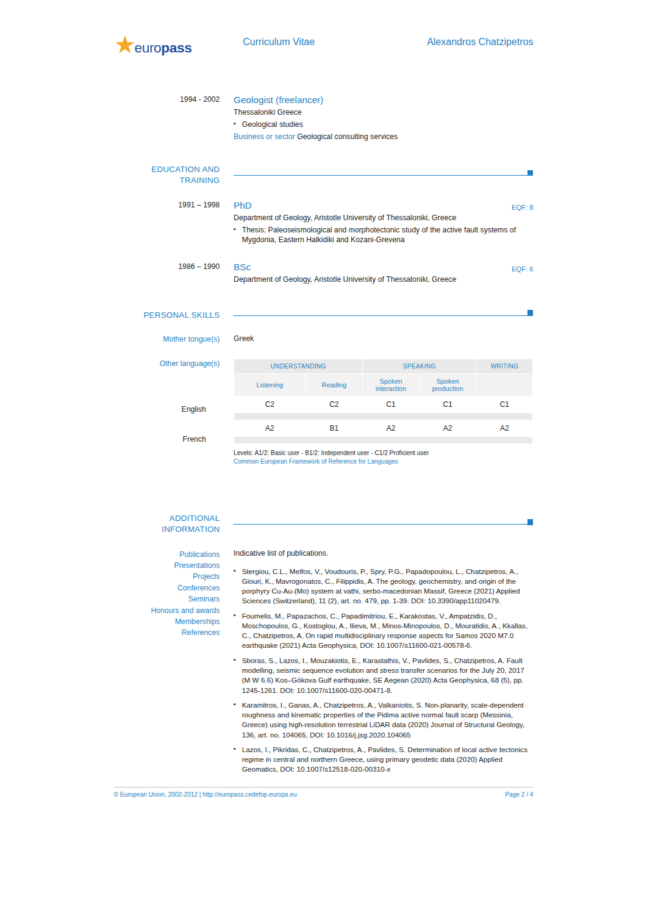★
euro pass
Curriculum Vitae
Alexandros Chatzipetros
1994 - 2002
Geologist (freelancer)
Thessaloniki Greece
Geological studies
Business or sector Geological consulting services
EDUCATION AND TRAINING
1991 – 1998
EQF: 8
PhD
Department of Geology, Aristotle University of Thessaloniki, Greece
Thesis: Paleoseismological and morphotectonic study of the active fault systems of Mygdonia, Eastern Halkidiki and Kozani-Grevena
1986 – 1990
EQF: 6
BSc
Department of Geology, Aristotle University of Thessaloniki, Greece
PERSONAL SKILLS
Mother tongue(s)
Greek
Other language(s)
| UNDERSTANDING | SPEAKING | WRITING |
| --- | --- | --- |
| Listening | Reading | Spoken interaction | Spoken production | |
| C2 | C2 | C1 | C1 | C1 |
| A2 | B1 | A2 | A2 | A2 |
Levels: A1/2: Basic user - B1/2: Independent user - C1/2 Proficient user
Common European Framework of Reference for Languages
English
French
ADDITIONAL INFORMATION
Publications
Presentations
Projects
Conferences
Seminars
Honours and awards
Memberships
References
Indicative list of publications.
Stergiou, C.L., Melfos, V., Voudouris, P., Spry, P.G., Papadopoulou, L., Chatzipetros, A., Giouri, K., Mavrogonatos, C., Filippidis, A. The geology, geochemistry, and origin of the porphyry Cu-Au-(Mo) system at vathi, serbo-macedonian Massif, Greece (2021) Applied Sciences (Switzerland), 11 (2), art. no. 479, pp. 1-39. DOI: 10.3390/app11020479.
Foumelis, M., Papazachos, C., Papadimitriou, E., Karakostas, V., Ampatzidis, D., Moschopoulos, G., Kostoglou, A., Ilieva, M., Minos-Minopoulos, D., Mouratidis, A., Kkallas, C., Chatzipetros, A. On rapid multidisciplinary response aspects for Samos 2020 M7.0 earthquake (2021) Acta Geophysica, DOI: 10.1007/s11600-021-00578-6.
Sboras, S., Lazos, I., Mouzakiotis, E., Karastathis, V., Pavlides, S., Chatzipetros, A. Fault modelling, seismic sequence evolution and stress transfer scenarios for the July 20, 2017 (M W 6.6) Kos–Gökova Gulf earthquake, SE Aegean (2020) Acta Geophysica, 68 (5), pp. 1245-1261. DOI: 10.1007/s11600-020-00471-8.
Karamitros, I., Ganas, A., Chatzipetros, A., Valkaniotis, S. Non-planarity, scale-dependent roughness and kinematic properties of the Pidima active normal fault scarp (Messinia, Greece) using high-resolution terrestrial LiDAR data (2020) Journal of Structural Geology, 136, art. no. 104065, DOI: 10.1016/j.jsg.2020.104065
Lazos, I., Pikridas, C., Chatzipetros, A., Pavlides, S. Determination of local active tectonics regime in central and northern Greece, using primary geodetic data (2020) Applied Geomatics, DOI: 10.1007/s12518-020-00310-x
© European Union, 2002-2012 | http://europass.cedefop.europa.eu
Page 2 / 4